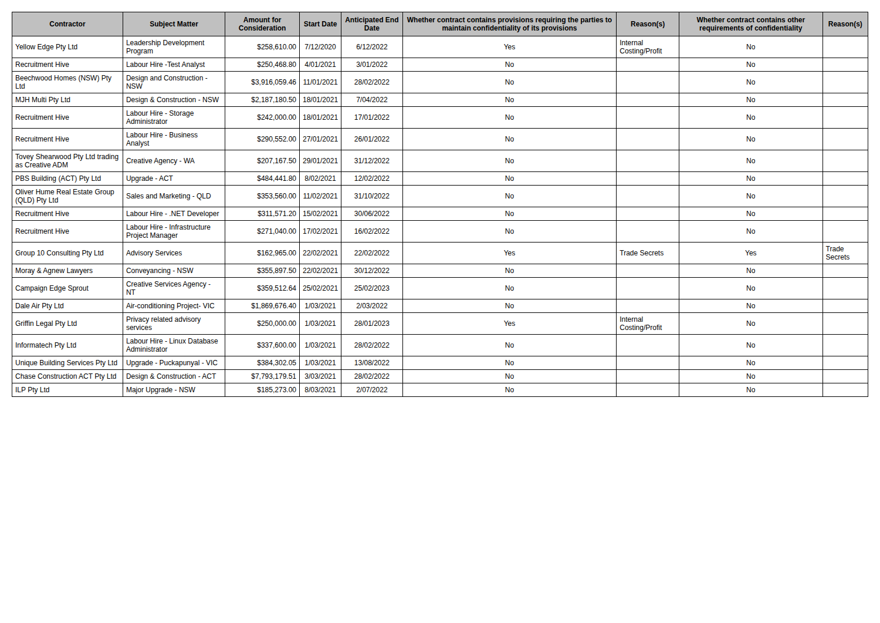Contractor contract details
| Contractor | Subject Matter | Amount for Consideration | Start Date | Anticipated End Date | Whether contract contains provisions requiring the parties to maintain confidentiality of its provisions | Reason(s) | Whether contract contains other requirements of confidentiality | Reason(s) |
| --- | --- | --- | --- | --- | --- | --- | --- | --- |
| Yellow Edge Pty Ltd | Leadership Development Program | $258,610.00 | 7/12/2020 | 6/12/2022 | Yes | Internal Costing/Profit | No | |
| Recruitment Hive | Labour Hire -Test Analyst | $250,468.80 | 4/01/2021 | 3/01/2022 | No | | No | |
| Beechwood Homes (NSW) Pty Ltd | Design and Construction - NSW | $3,916,059.46 | 11/01/2021 | 28/02/2022 | No | | No | |
| MJH Multi Pty Ltd | Design & Construction - NSW | $2,187,180.50 | 18/01/2021 | 7/04/2022 | No | | No | |
| Recruitment Hive | Labour Hire - Storage Administrator | $242,000.00 | 18/01/2021 | 17/01/2022 | No | | No | |
| Recruitment Hive | Labour Hire - Business Analyst | $290,552.00 | 27/01/2021 | 26/01/2022 | No | | No | |
| Tovey Shearwood Pty Ltd trading as Creative ADM | Creative Agency - WA | $207,167.50 | 29/01/2021 | 31/12/2022 | No | | No | |
| PBS Building (ACT) Pty Ltd | Upgrade - ACT | $484,441.80 | 8/02/2021 | 12/02/2022 | No | | No | |
| Oliver Hume Real Estate Group (QLD) Pty Ltd | Sales and Marketing - QLD | $353,560.00 | 11/02/2021 | 31/10/2022 | No | | No | |
| Recruitment Hive | Labour Hire - .NET Developer | $311,571.20 | 15/02/2021 | 30/06/2022 | No | | No | |
| Recruitment Hive | Labour Hire - Infrastructure Project Manager | $271,040.00 | 17/02/2021 | 16/02/2022 | No | | No | |
| Group 10 Consulting Pty Ltd | Advisory Services | $162,965.00 | 22/02/2021 | 22/02/2022 | Yes | Trade Secrets | Yes | Trade Secrets |
| Moray & Agnew Lawyers | Conveyancing - NSW | $355,897.50 | 22/02/2021 | 30/12/2022 | No | | No | |
| Campaign Edge Sprout | Creative Services Agency - NT | $359,512.64 | 25/02/2021 | 25/02/2023 | No | | No | |
| Dale Air Pty Ltd | Air-conditioning Project- VIC | $1,869,676.40 | 1/03/2021 | 2/03/2022 | No | | No | |
| Griffin Legal Pty Ltd | Privacy related advisory services | $250,000.00 | 1/03/2021 | 28/01/2023 | Yes | Internal Costing/Profit | No | |
| Informatech Pty Ltd | Labour Hire - Linux Database Administrator | $337,600.00 | 1/03/2021 | 28/02/2022 | No | | No | |
| Unique Building Services Pty Ltd | Upgrade - Puckapunyal - VIC | $384,302.05 | 1/03/2021 | 13/08/2022 | No | | No | |
| Chase Construction ACT Pty Ltd | Design & Construction - ACT | $7,793,179.51 | 3/03/2021 | 28/02/2022 | No | | No | |
| ILP Pty Ltd | Major Upgrade - NSW | $185,273.00 | 8/03/2021 | 2/07/2022 | No | | No | |